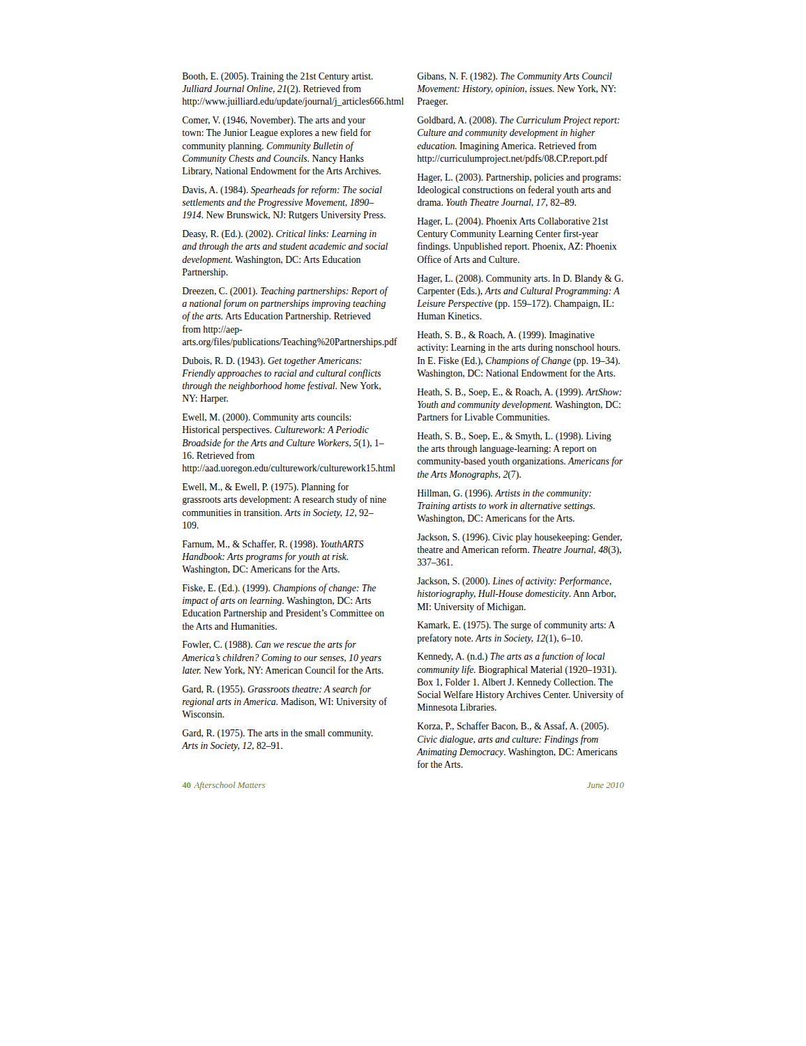Booth, E. (2005). Training the 21st Century artist. Julliard Journal Online, 21(2). Retrieved from http://www.juilliard.edu/update/journal/j_articles666.html
Comer, V. (1946, November). The arts and your town: The Junior League explores a new field for community planning. Community Bulletin of Community Chests and Councils. Nancy Hanks Library, National Endowment for the Arts Archives.
Davis, A. (1984). Spearheads for reform: The social settlements and the Progressive Movement, 1890–1914. New Brunswick, NJ: Rutgers University Press.
Deasy, R. (Ed.). (2002). Critical links: Learning in and through the arts and student academic and social development. Washington, DC: Arts Education Partnership.
Dreezen, C. (2001). Teaching partnerships: Report of a national forum on partnerships improving teaching of the arts. Arts Education Partnership. Retrieved from http://aep-arts.org/files/publications/Teaching%20Partnerships.pdf
Dubois, R. D. (1943). Get together Americans: Friendly approaches to racial and cultural conflicts through the neighborhood home festival. New York, NY: Harper.
Ewell, M. (2000). Community arts councils: Historical perspectives. Culturework: A Periodic Broadside for the Arts and Culture Workers, 5(1), 1–16. Retrieved from http://aad.uoregon.edu/culturework/culturework15.html
Ewell, M., & Ewell, P. (1975). Planning for grassroots arts development: A research study of nine communities in transition. Arts in Society, 12, 92–109.
Farnum, M., & Schaffer, R. (1998). YouthARTS Handbook: Arts programs for youth at risk. Washington, DC: Americans for the Arts.
Fiske, E. (Ed.). (1999). Champions of change: The impact of arts on learning. Washington, DC: Arts Education Partnership and President’s Committee on the Arts and Humanities.
Fowler, C. (1988). Can we rescue the arts for America’s children? Coming to our senses, 10 years later. New York, NY: American Council for the Arts.
Gard, R. (1955). Grassroots theatre: A search for regional arts in America. Madison, WI: University of Wisconsin.
Gard, R. (1975). The arts in the small community. Arts in Society, 12, 82–91.
Gibans, N. F. (1982). The Community Arts Council Movement: History, opinion, issues. New York, NY: Praeger.
Goldbard, A. (2008). The Curriculum Project report: Culture and community development in higher education. Imagining America. Retrieved from http://curriculumproject.net/pdfs/08.CP.report.pdf
Hager, L. (2003). Partnership, policies and programs: Ideological constructions on federal youth arts and drama. Youth Theatre Journal, 17, 82–89.
Hager, L. (2004). Phoenix Arts Collaborative 21st Century Community Learning Center first-year findings. Unpublished report. Phoenix, AZ: Phoenix Office of Arts and Culture.
Hager, L. (2008). Community arts. In D. Blandy & G. Carpenter (Eds.), Arts and Cultural Programming: A Leisure Perspective (pp. 159–172). Champaign, IL: Human Kinetics.
Heath, S. B., & Roach, A. (1999). Imaginative activity: Learning in the arts during nonschool hours. In E. Fiske (Ed.), Champions of Change (pp. 19–34). Washington, DC: National Endowment for the Arts.
Heath, S. B., Soep, E., & Roach, A. (1999). ArtShow: Youth and community development. Washington, DC: Partners for Livable Communities.
Heath, S. B., Soep, E., & Smyth, L. (1998). Living the arts through language-learning: A report on community-based youth organizations. Americans for the Arts Monographs, 2(7).
Hillman, G. (1996). Artists in the community: Training artists to work in alternative settings. Washington, DC: Americans for the Arts.
Jackson, S. (1996). Civic play housekeeping: Gender, theatre and American reform. Theatre Journal, 48(3), 337–361.
Jackson, S. (2000). Lines of activity: Performance, historiography, Hull-House domesticity. Ann Arbor, MI: University of Michigan.
Kamark, E. (1975). The surge of community arts: A prefatory note. Arts in Society, 12(1), 6–10.
Kennedy, A. (n.d.) The arts as a function of local community life. Biographical Material (1920–1931). Box 1, Folder 1. Albert J. Kennedy Collection. The Social Welfare History Archives Center. University of Minnesota Libraries.
Korza, P., Schaffer Bacon, B., & Assaf, A. (2005). Civic dialogue, arts and culture: Findings from Animating Democracy. Washington, DC: Americans for the Arts.
40 Afterschool Matters June 2010